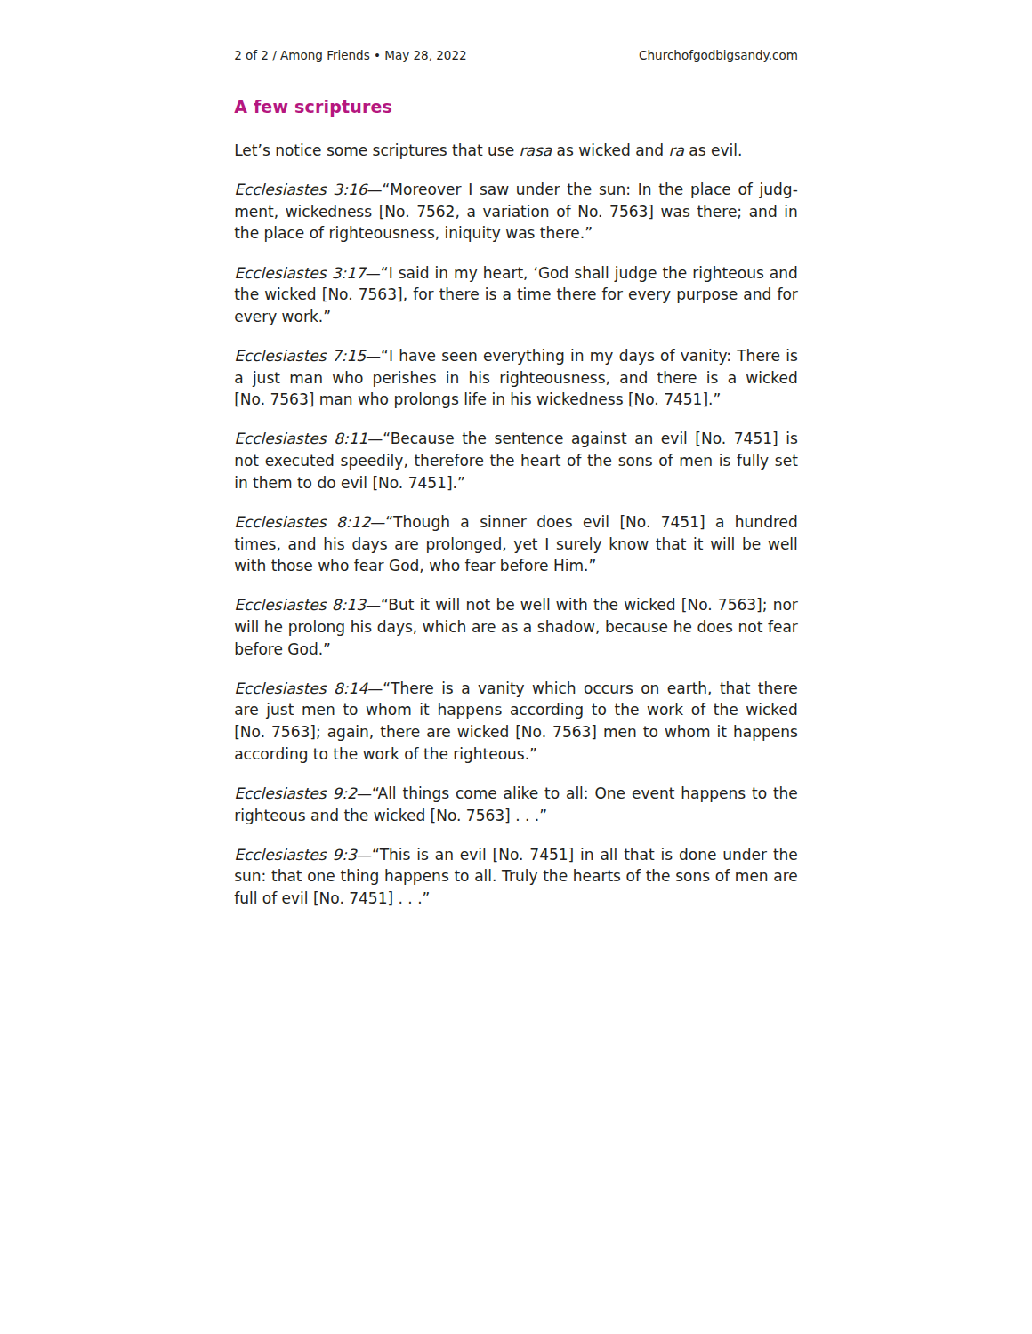2 of 2 / Among Friends • May 28, 2022 Churchofgodbigsandy.com
A few scriptures
Let’s notice some scriptures that use rasa as wicked and ra as evil.
Ecclesiastes 3:16—“Moreover I saw under the sun: In the place of judgment, wickedness [No. 7562, a variation of No. 7563] was there; and in the place of righteousness, iniquity was there.”
Ecclesiastes 3:17—“I said in my heart, ‘God shall judge the righteous and the wicked [No. 7563], for there is a time there for every purpose and for every work.”
Ecclesiastes 7:15—“I have seen everything in my days of vanity: There is a just man who perishes in his righteousness, and there is a wicked [No. 7563] man who prolongs life in his wickedness [No. 7451].”
Ecclesiastes 8:11—“Because the sentence against an evil [No. 7451] is not executed speedily, therefore the heart of the sons of men is fully set in them to do evil [No. 7451].”
Ecclesiastes 8:12—“Though a sinner does evil [No. 7451] a hundred times, and his days are prolonged, yet I surely know that it will be well with those who fear God, who fear before Him.”
Ecclesiastes 8:13—“But it will not be well with the wicked [No. 7563]; nor will he prolong his days, which are as a shadow, because he does not fear before God.”
Ecclesiastes 8:14—“There is a vanity which occurs on earth, that there are just men to whom it happens according to the work of the wicked [No. 7563]; again, there are wicked [No. 7563] men to whom it happens according to the work of the righteous.”
Ecclesiastes 9:2—“All things come alike to all: One event happens to the righteous and the wicked [No. 7563] . . .”
Ecclesiastes 9:3—“This is an evil [No. 7451] in all that is done under the sun: that one thing happens to all. Truly the hearts of the sons of men are full of evil [No. 7451] . . .”